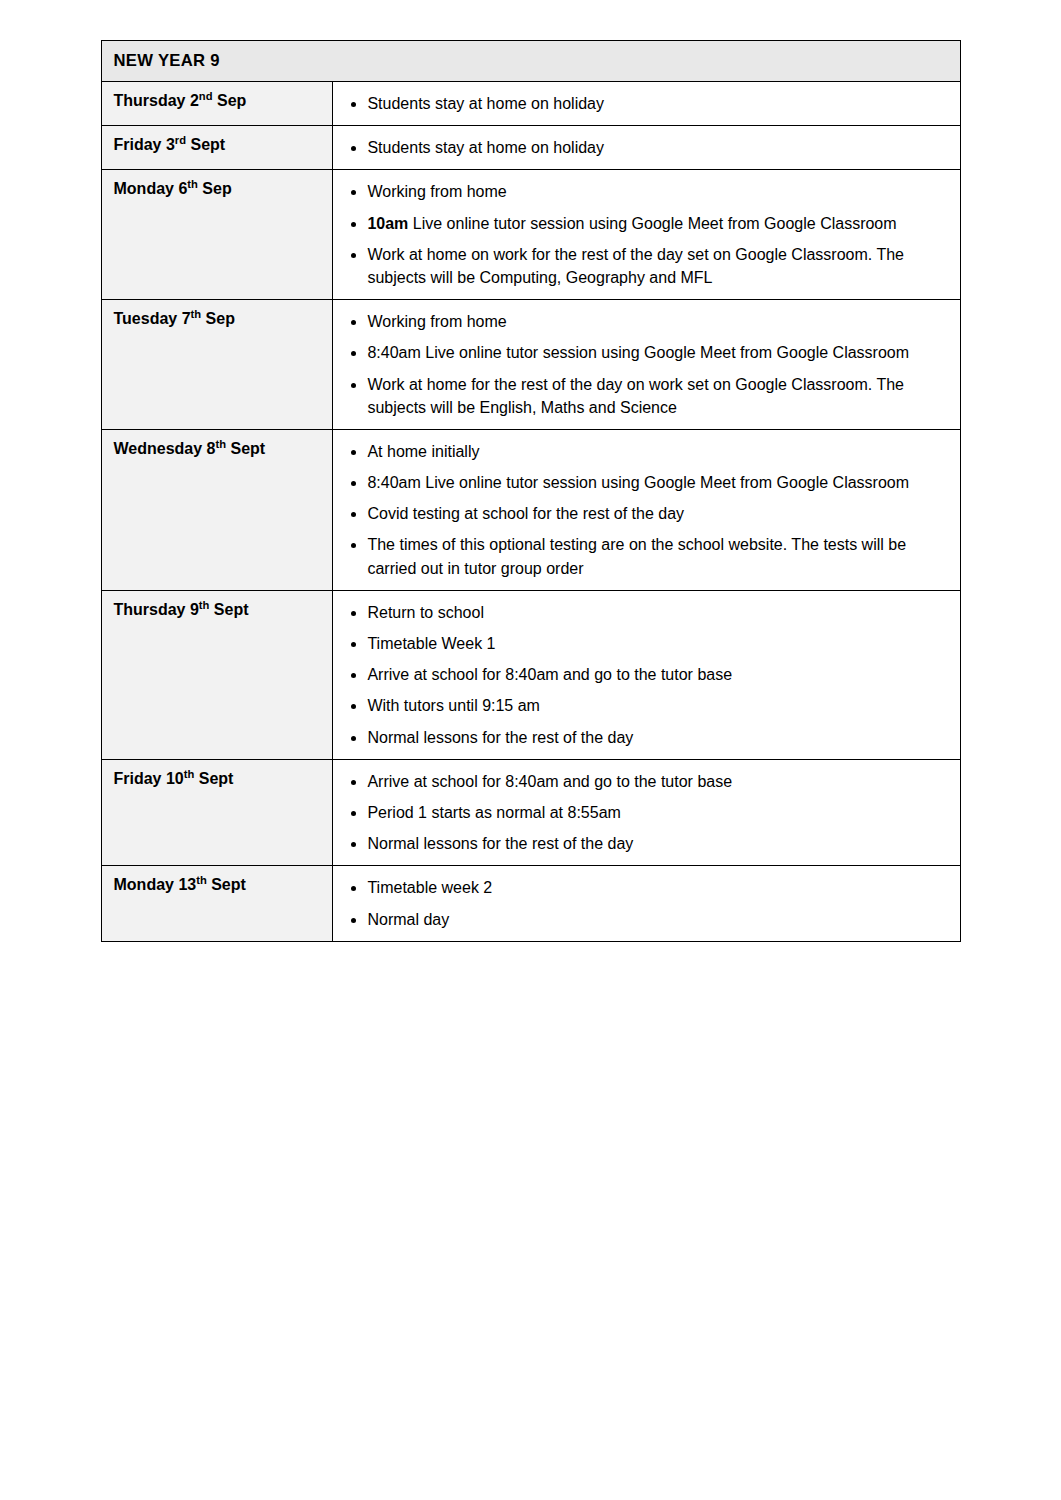| NEW YEAR 9 |
| --- |
| Thursday 2 nd Sep | Students stay at home on holiday |
| Friday 3 rd Sept | Students stay at home on holiday |
| Monday 6 th Sep | Working from home 10am Live online tutor session using Google Meet from Google Classroom Work at home on work for the rest of the day set on Google Classroom. The subjects will be Computing, Geography and MFL |
| Tuesday 7 th Sep | Working from home 8:40am Live online tutor session using Google Meet from Google Classroom Work at home for the rest of the day on work set on Google Classroom. The subjects will be English, Maths and Science |
| Wednesday 8 th Sept | At home initially 8:40am Live online tutor session using Google Meet from Google Classroom Covid testing at school for the rest of the day The times of this optional testing are on the school website. The tests will be carried out in tutor group order |
| Thursday 9 th Sept | Return to school Timetable Week 1 Arrive at school for 8:40am and go to the tutor base With tutors until 9:15 am Normal lessons for the rest of the day |
| Friday 10 th Sept | Arrive at school for 8:40am and go to the tutor base Period 1 starts as normal at 8:55am Normal lessons for the rest of the day |
| Monday 13 th Sept | Timetable week 2 Normal day |